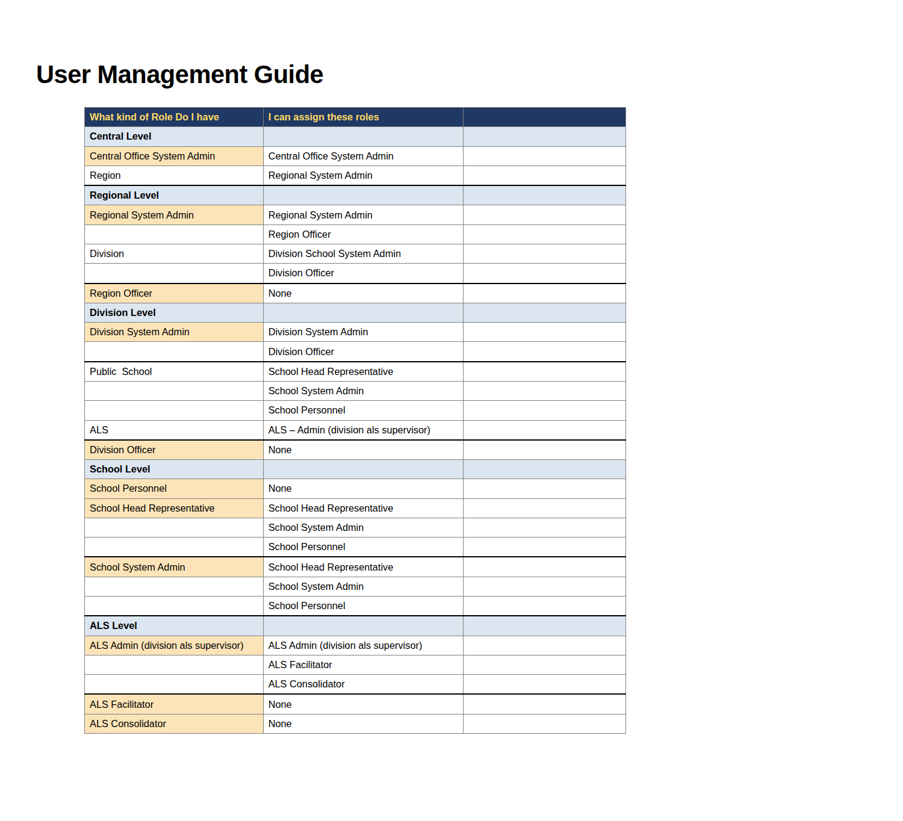User Management Guide
| What kind of Role Do I have | I can assign these roles | |
| --- | --- | --- |
| Central Level | | |
| Central Office System Admin | Central Office System Admin | |
| Region | Regional System Admin | |
| Regional Level | | |
| Regional System Admin | Regional System Admin | |
| | Region Officer | |
| Division | Division School System Admin | |
| | Division Officer | |
| Region Officer | None | |
| Division Level | | |
| Division System Admin | Division System Admin | |
| | Division Officer | |
| Public School | School Head Representative | |
| | School System Admin | |
| | School Personnel | |
| ALS | ALS – Admin (division als supervisor) | |
| Division Officer | None | |
| School Level | | |
| School Personnel | None | |
| School Head Representative | School Head Representative | |
| | School System Admin | |
| | School Personnel | |
| School System Admin | School Head Representative | |
| | School System Admin | |
| | School Personnel | |
| ALS Level | | |
| ALS Admin (division als supervisor) | ALS Admin (division als supervisor) | |
| | ALS Facilitator | |
| | ALS Consolidator | |
| ALS Facilitator | None | |
| ALS Consolidator | None | |